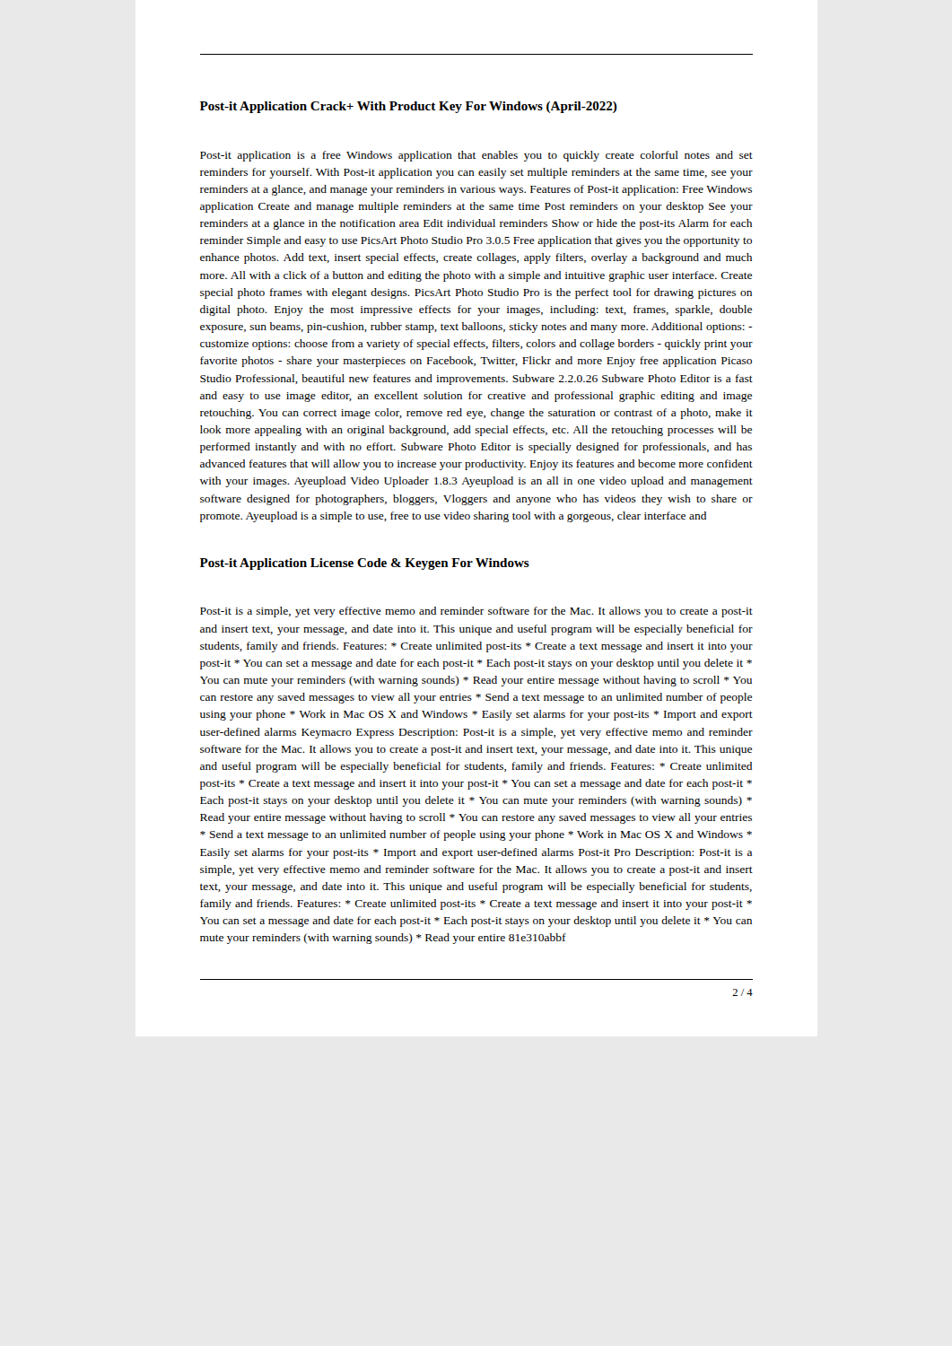Post-it Application Crack+ With Product Key For Windows (April-2022)
Post-it application is a free Windows application that enables you to quickly create colorful notes and set reminders for yourself. With Post-it application you can easily set multiple reminders at the same time, see your reminders at a glance, and manage your reminders in various ways. Features of Post-it application: Free Windows application Create and manage multiple reminders at the same time Post reminders on your desktop See your reminders at a glance in the notification area Edit individual reminders Show or hide the post-its Alarm for each reminder Simple and easy to use PicsArt Photo Studio Pro 3.0.5 Free application that gives you the opportunity to enhance photos. Add text, insert special effects, create collages, apply filters, overlay a background and much more. All with a click of a button and editing the photo with a simple and intuitive graphic user interface. Create special photo frames with elegant designs. PicsArt Photo Studio Pro is the perfect tool for drawing pictures on digital photo. Enjoy the most impressive effects for your images, including: text, frames, sparkle, double exposure, sun beams, pin-cushion, rubber stamp, text balloons, sticky notes and many more. Additional options: - customize options: choose from a variety of special effects, filters, colors and collage borders - quickly print your favorite photos - share your masterpieces on Facebook, Twitter, Flickr and more Enjoy free application Picaso Studio Professional, beautiful new features and improvements. Subware 2.2.0.26 Subware Photo Editor is a fast and easy to use image editor, an excellent solution for creative and professional graphic editing and image retouching. You can correct image color, remove red eye, change the saturation or contrast of a photo, make it look more appealing with an original background, add special effects, etc. All the retouching processes will be performed instantly and with no effort. Subware Photo Editor is specially designed for professionals, and has advanced features that will allow you to increase your productivity. Enjoy its features and become more confident with your images. Ayeupload Video Uploader 1.8.3 Ayeupload is an all in one video upload and management software designed for photographers, bloggers, Vloggers and anyone who has videos they wish to share or promote. Ayeupload is a simple to use, free to use video sharing tool with a gorgeous, clear interface and
Post-it Application License Code & Keygen For Windows
Post-it is a simple, yet very effective memo and reminder software for the Mac. It allows you to create a post-it and insert text, your message, and date into it. This unique and useful program will be especially beneficial for students, family and friends. Features: * Create unlimited post-its * Create a text message and insert it into your post-it * You can set a message and date for each post-it * Each post-it stays on your desktop until you delete it * You can mute your reminders (with warning sounds) * Read your entire message without having to scroll * You can restore any saved messages to view all your entries * Send a text message to an unlimited number of people using your phone * Work in Mac OS X and Windows * Easily set alarms for your post-its * Import and export user-defined alarms Keymacro Express Description: Post-it is a simple, yet very effective memo and reminder software for the Mac. It allows you to create a post-it and insert text, your message, and date into it. This unique and useful program will be especially beneficial for students, family and friends. Features: * Create unlimited post-its * Create a text message and insert it into your post-it * You can set a message and date for each post-it * Each post-it stays on your desktop until you delete it * You can mute your reminders (with warning sounds) * Read your entire message without having to scroll * You can restore any saved messages to view all your entries * Send a text message to an unlimited number of people using your phone * Work in Mac OS X and Windows * Easily set alarms for your post-its * Import and export user-defined alarms Post-it Pro Description: Post-it is a simple, yet very effective memo and reminder software for the Mac. It allows you to create a post-it and insert text, your message, and date into it. This unique and useful program will be especially beneficial for students, family and friends. Features: * Create unlimited post-its * Create a text message and insert it into your post-it * You can set a message and date for each post-it * Each post-it stays on your desktop until you delete it * You can mute your reminders (with warning sounds) * Read your entire 81e310abbf
2 / 4